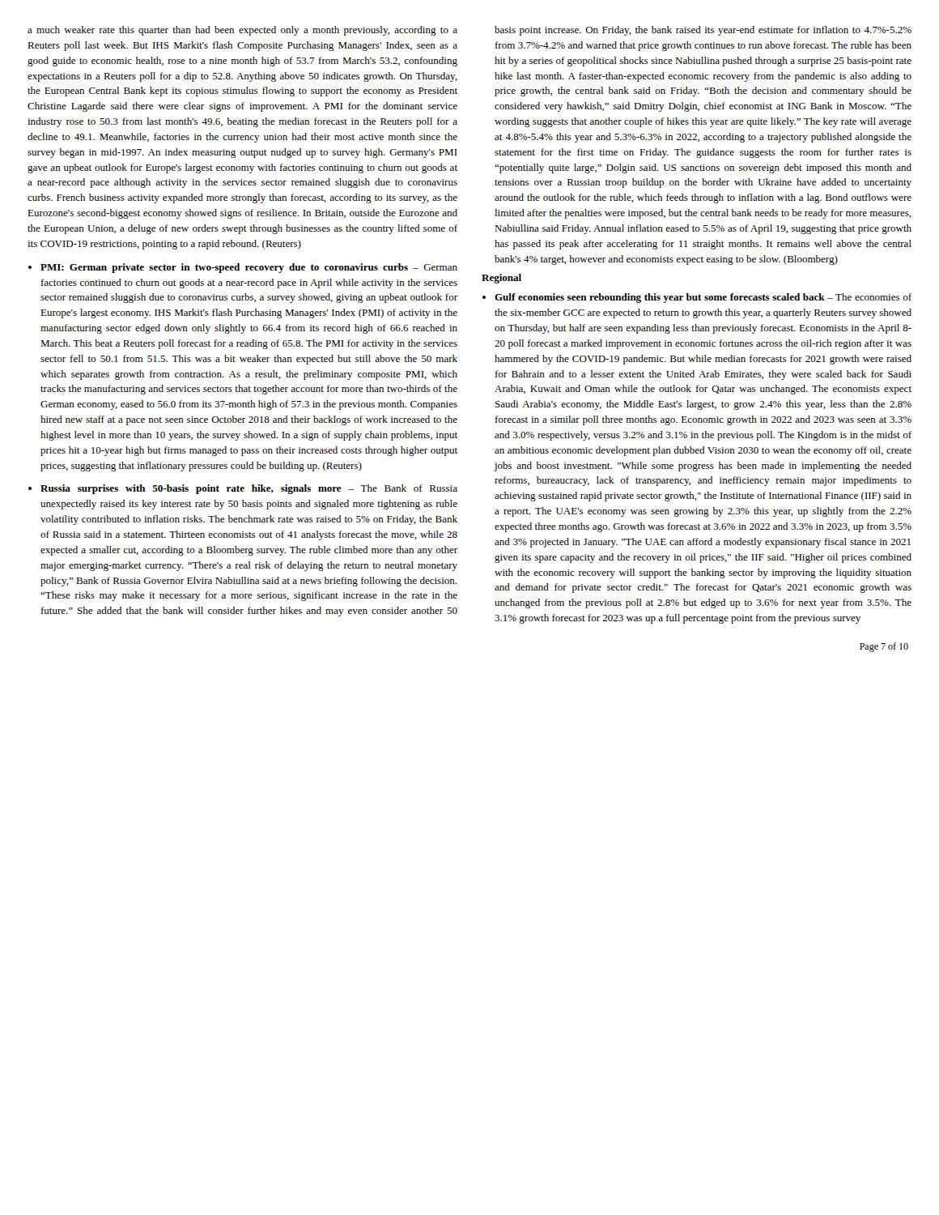a much weaker rate this quarter than had been expected only a month previously, according to a Reuters poll last week. But IHS Markit's flash Composite Purchasing Managers' Index, seen as a good guide to economic health, rose to a nine month high of 53.7 from March's 53.2, confounding expectations in a Reuters poll for a dip to 52.8. Anything above 50 indicates growth. On Thursday, the European Central Bank kept its copious stimulus flowing to support the economy as President Christine Lagarde said there were clear signs of improvement. A PMI for the dominant service industry rose to 50.3 from last month's 49.6, beating the median forecast in the Reuters poll for a decline to 49.1. Meanwhile, factories in the currency union had their most active month since the survey began in mid-1997. An index measuring output nudged up to survey high. Germany's PMI gave an upbeat outlook for Europe's largest economy with factories continuing to churn out goods at a near-record pace although activity in the services sector remained sluggish due to coronavirus curbs. French business activity expanded more strongly than forecast, according to its survey, as the Eurozone's second-biggest economy showed signs of resilience. In Britain, outside the Eurozone and the European Union, a deluge of new orders swept through businesses as the country lifted some of its COVID-19 restrictions, pointing to a rapid rebound. (Reuters)
PMI: German private sector in two-speed recovery due to coronavirus curbs – German factories continued to churn out goods at a near-record pace in April while activity in the services sector remained sluggish due to coronavirus curbs, a survey showed, giving an upbeat outlook for Europe's largest economy. IHS Markit's flash Purchasing Managers' Index (PMI) of activity in the manufacturing sector edged down only slightly to 66.4 from its record high of 66.6 reached in March. This beat a Reuters poll forecast for a reading of 65.8. The PMI for activity in the services sector fell to 50.1 from 51.5. This was a bit weaker than expected but still above the 50 mark which separates growth from contraction. As a result, the preliminary composite PMI, which tracks the manufacturing and services sectors that together account for more than two-thirds of the German economy, eased to 56.0 from its 37-month high of 57.3 in the previous month. Companies hired new staff at a pace not seen since October 2018 and their backlogs of work increased to the highest level in more than 10 years, the survey showed. In a sign of supply chain problems, input prices hit a 10-year high but firms managed to pass on their increased costs through higher output prices, suggesting that inflationary pressures could be building up. (Reuters)
Russia surprises with 50-basis point rate hike, signals more – The Bank of Russia unexpectedly raised its key interest rate by 50 basis points and signaled more tightening as ruble volatility contributed to inflation risks. The benchmark rate was raised to 5% on Friday, the Bank of Russia said in a statement. Thirteen economists out of 41 analysts forecast the move, while 28 expected a smaller cut, according to a Bloomberg survey. The ruble climbed more than any other major emerging-market currency. “There's a real risk of delaying the return to neutral monetary policy,” Bank of Russia Governor Elvira Nabiullina said at a news briefing following the decision. “These risks may make it necessary for a more serious, significant increase in the rate in the future.” She added that the bank will consider further hikes and may even consider another 50 basis point increase. On Friday, the bank raised its year-end estimate for inflation to 4.7%-5.2% from 3.7%-4.2% and warned that price growth continues to run above forecast. The ruble has been hit by a series of geopolitical shocks since Nabiullina pushed through a surprise 25 basis-point rate hike last month. A faster-than-expected economic recovery from the pandemic is also adding to price growth, the central bank said on Friday. “Both the decision and commentary should be considered very hawkish,” said Dmitry Dolgin, chief economist at ING Bank in Moscow. “The wording suggests that another couple of hikes this year are quite likely.” The key rate will average at 4.8%-5.4% this year and 5.3%-6.3% in 2022, according to a trajectory published alongside the statement for the first time on Friday. The guidance suggests the room for further rates is “potentially quite large,” Dolgin said. US sanctions on sovereign debt imposed this month and tensions over a Russian troop buildup on the border with Ukraine have added to uncertainty around the outlook for the ruble, which feeds through to inflation with a lag. Bond outflows were limited after the penalties were imposed, but the central bank needs to be ready for more measures, Nabiullina said Friday. Annual inflation eased to 5.5% as of April 19, suggesting that price growth has passed its peak after accelerating for 11 straight months. It remains well above the central bank's 4% target, however and economists expect easing to be slow. (Bloomberg)
Regional
Gulf economies seen rebounding this year but some forecasts scaled back – The economies of the six-member GCC are expected to return to growth this year, a quarterly Reuters survey showed on Thursday, but half are seen expanding less than previously forecast. Economists in the April 8-20 poll forecast a marked improvement in economic fortunes across the oil-rich region after it was hammered by the COVID-19 pandemic. But while median forecasts for 2021 growth were raised for Bahrain and to a lesser extent the United Arab Emirates, they were scaled back for Saudi Arabia, Kuwait and Oman while the outlook for Qatar was unchanged. The economists expect Saudi Arabia's economy, the Middle East's largest, to grow 2.4% this year, less than the 2.8% forecast in a similar poll three months ago. Economic growth in 2022 and 2023 was seen at 3.3% and 3.0% respectively, versus 3.2% and 3.1% in the previous poll. The Kingdom is in the midst of an ambitious economic development plan dubbed Vision 2030 to wean the economy off oil, create jobs and boost investment. "While some progress has been made in implementing the needed reforms, bureaucracy, lack of transparency, and inefficiency remain major impediments to achieving sustained rapid private sector growth," the Institute of International Finance (IIF) said in a report. The UAE's economy was seen growing by 2.3% this year, up slightly from the 2.2% expected three months ago. Growth was forecast at 3.6% in 2022 and 3.3% in 2023, up from 3.5% and 3% projected in January. "The UAE can afford a modestly expansionary fiscal stance in 2021 given its spare capacity and the recovery in oil prices," the IIF said. "Higher oil prices combined with the economic recovery will support the banking sector by improving the liquidity situation and demand for private sector credit." The forecast for Qatar's 2021 economic growth was unchanged from the previous poll at 2.8% but edged up to 3.6% for next year from 3.5%. The 3.1% growth forecast for 2023 was up a full percentage point from the previous survey
Page 7 of 10